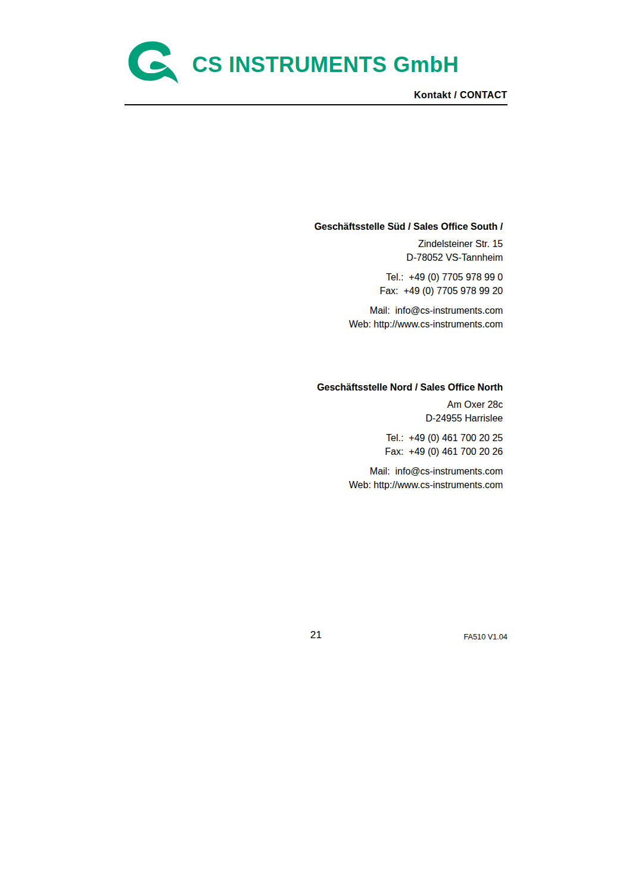CS INSTRUMENTS GmbH
Kontakt / CONTACT
Geschäftsstelle Süd / Sales Office South /
Zindelsteiner Str. 15
D-78052 VS-Tannheim
Tel.: +49 (0) 7705 978 99 0
Fax: +49 (0) 7705 978 99 20
Mail: info@cs-instruments.com
Web: http://www.cs-instruments.com
Geschäftsstelle Nord / Sales Office North
Am Oxer 28c
D-24955 Harrislee
Tel.: +49 (0) 461 700 20 25
Fax: +49 (0) 461 700 20 26
Mail: info@cs-instruments.com
Web: http://www.cs-instruments.com
21 FA510 V1.04